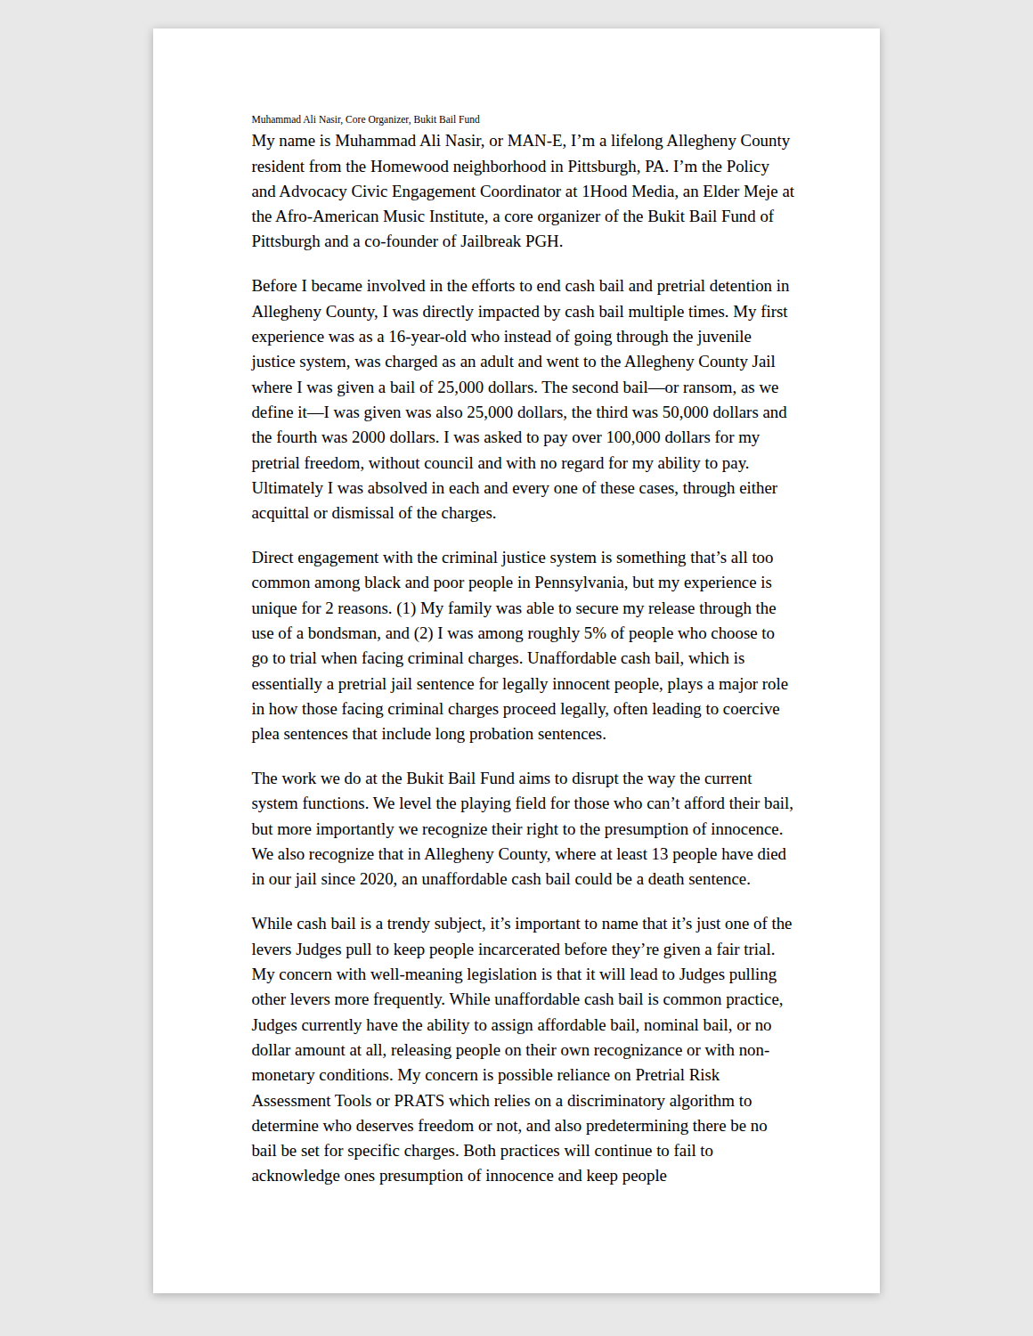Muhammad Ali Nasir, Core Organizer, Bukit Bail Fund
My name is Muhammad Ali Nasir, or MAN-E, I’m a lifelong Allegheny County resident from the Homewood neighborhood in Pittsburgh, PA. I’m the Policy and Advocacy Civic Engagement Coordinator at 1Hood Media, an Elder Meje at the Afro-American Music Institute, a core organizer of the Bukit Bail Fund of Pittsburgh and a co-founder of Jailbreak PGH.
Before I became involved in the efforts to end cash bail and pretrial detention in Allegheny County, I was directly impacted by cash bail multiple times. My first experience was as a 16-year-old who instead of going through the juvenile justice system, was charged as an adult and went to the Allegheny County Jail where I was given a bail of 25,000 dollars. The second bail—or ransom, as we define it—I was given was also 25,000 dollars, the third was 50,000 dollars and the fourth was 2000 dollars. I was asked to pay over 100,000 dollars for my pretrial freedom, without council and with no regard for my ability to pay. Ultimately I was absolved in each and every one of these cases, through either acquittal or dismissal of the charges.
Direct engagement with the criminal justice system is something that’s all too common among black and poor people in Pennsylvania, but my experience is unique for 2 reasons. (1) My family was able to secure my release through the use of a bondsman, and (2) I was among roughly 5% of people who choose to go to trial when facing criminal charges. Unaffordable cash bail, which is essentially a pretrial jail sentence for legally innocent people, plays a major role in how those facing criminal charges proceed legally, often leading to coercive plea sentences that include long probation sentences.
The work we do at the Bukit Bail Fund aims to disrupt the way the current system functions. We level the playing field for those who can’t afford their bail, but more importantly we recognize their right to the presumption of innocence. We also recognize that in Allegheny County, where at least 13 people have died in our jail since 2020, an unaffordable cash bail could be a death sentence.
While cash bail is a trendy subject, it’s important to name that it’s just one of the levers Judges pull to keep people incarcerated before they’re given a fair trial. My concern with well-meaning legislation is that it will lead to Judges pulling other levers more frequently. While unaffordable cash bail is common practice, Judges currently have the ability to assign affordable bail, nominal bail, or no dollar amount at all, releasing people on their own recognizance or with non-monetary conditions. My concern is possible reliance on Pretrial Risk Assessment Tools or PRATS which relies on a discriminatory algorithm to determine who deserves freedom or not, and also predetermining there be no bail be set for specific charges. Both practices will continue to fail to acknowledge ones presumption of innocence and keep people